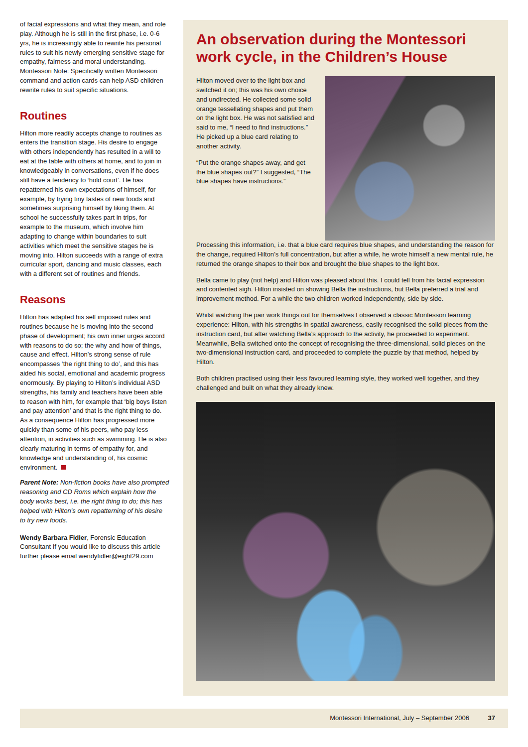of facial expressions and what they mean, and role play. Although he is still in the first phase, i.e. 0-6 yrs, he is increasingly able to rewrite his personal rules to suit his newly emerging sensitive stage for empathy, fairness and moral understanding. Montessori Note: Specifically written Montessori command and action cards can help ASD children rewrite rules to suit specific situations.
Routines
Hilton more readily accepts change to routines as enters the transition stage. His desire to engage with others independently has resulted in a will to eat at the table with others at home, and to join in knowledgeably in conversations, even if he does still have a tendency to ‘hold court’. He has repatterned his own expectations of himself, for example, by trying tiny tastes of new foods and sometimes surprising himself by liking them. At school he successfully takes part in trips, for example to the museum, which involve him adapting to change within boundaries to suit activities which meet the sensitive stages he is moving into. Hilton succeeds with a range of extra curricular sport, dancing and music classes, each with a different set of routines and friends.
Reasons
Hilton has adapted his self imposed rules and routines because he is moving into the second phase of development; his own inner urges accord with reasons to do so; the why and how of things, cause and effect. Hilton’s strong sense of rule encompasses ‘the right thing to do’, and this has aided his social, emotional and academic progress enormously. By playing to Hilton’s individual ASD strengths, his family and teachers have been able to reason with him, for example that ‘big boys listen and pay attention’ and that is the right thing to do. As a consequence Hilton has progressed more quickly than some of his peers, who pay less attention, in activities such as swimming. He is also clearly maturing in terms of empathy for, and knowledge and understanding of, his cosmic environment.
Parent Note: Non-fiction books have also prompted reasoning and CD Roms which explain how the body works best, i.e. the right thing to do; this has helped with Hilton’s own repatterning of his desire to try new foods.
Wendy Barbara Fidler, Forensic Education Consultant If you would like to discuss this article further please email wendyfidler@eight29.com
An observation during the Montessori work cycle, in the Children’s House
Hilton moved over to the light box and switched it on; this was his own choice and undirected. He collected some solid orange tessellating shapes and put them on the light box. He was not satisfied and said to me, “I need to find instructions.” He picked up a blue card relating to another activity.
“Put the orange shapes away, and get the blue shapes out?” I suggested, “The blue shapes have instructions.”
Processing this information, i.e. that a blue card requires blue shapes, and understanding the reason for the change, required Hilton’s full concentration, but after a while, he wrote himself a new mental rule, he returned the orange shapes to their box and brought the blue shapes to the light box.
Bella came to play (not help) and Hilton was pleased about this. I could tell from his facial expression and contented sigh. Hilton insisted on showing Bella the instructions, but Bella preferred a trial and improvement method. For a while the two children worked independently, side by side.
Whilst watching the pair work things out for themselves I observed a classic Montessori learning experience: Hilton, with his strengths in spatial awareness, easily recognised the solid pieces from the instruction card, but after watching Bella’s approach to the activity, he proceeded to experiment. Meanwhile, Bella switched onto the concept of recognising the three-dimensional, solid pieces on the two-dimensional instruction card, and proceeded to complete the puzzle by that method, helped by Hilton.
Both children practised using their less favoured learning style, they worked well together, and they challenged and built on what they already knew.
Montessori International, July – September 2006 37